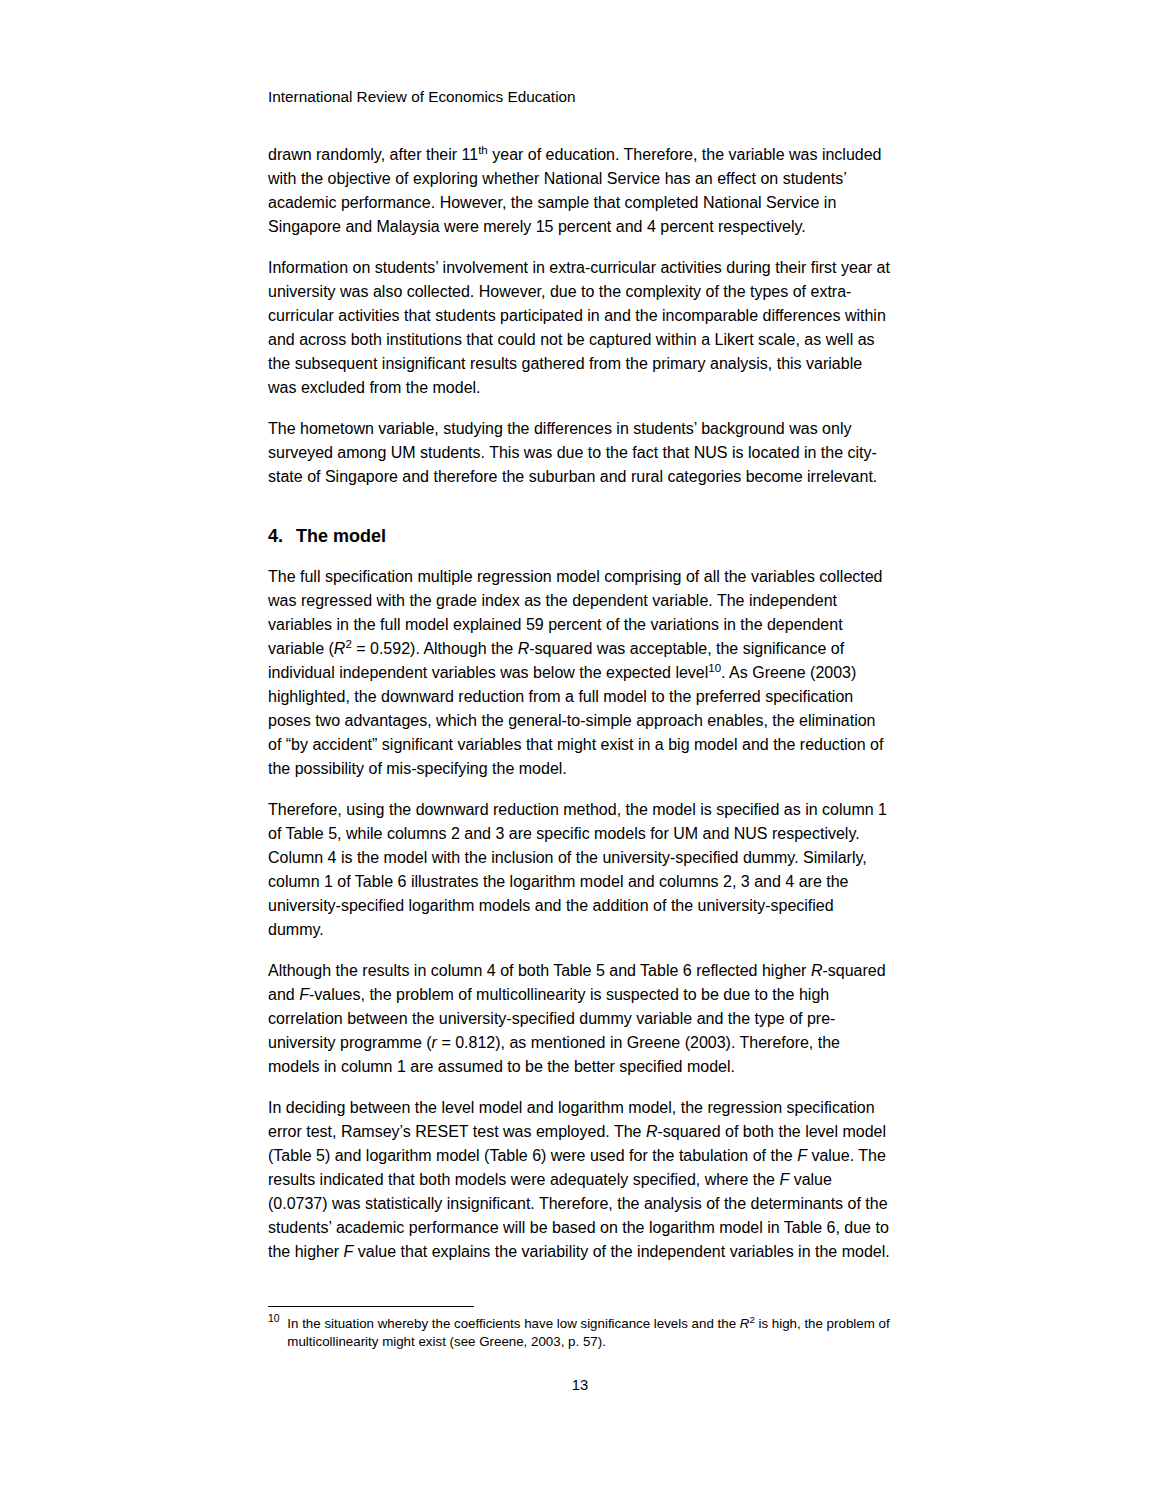International Review of Economics Education
drawn randomly, after their 11th year of education. Therefore, the variable was included with the objective of exploring whether National Service has an effect on students’ academic performance. However, the sample that completed National Service in Singapore and Malaysia were merely 15 percent and 4 percent respectively.
Information on students’ involvement in extra-curricular activities during their first year at university was also collected. However, due to the complexity of the types of extra-curricular activities that students participated in and the incomparable differences within and across both institutions that could not be captured within a Likert scale, as well as the subsequent insignificant results gathered from the primary analysis, this variable was excluded from the model.
The hometown variable, studying the differences in students’ background was only surveyed among UM students. This was due to the fact that NUS is located in the city-state of Singapore and therefore the suburban and rural categories become irrelevant.
4. The model
The full specification multiple regression model comprising of all the variables collected was regressed with the grade index as the dependent variable. The independent variables in the full model explained 59 percent of the variations in the dependent variable (R2 = 0.592). Although the R-squared was acceptable, the significance of individual independent variables was below the expected level10. As Greene (2003) highlighted, the downward reduction from a full model to the preferred specification poses two advantages, which the general-to-simple approach enables, the elimination of “by accident” significant variables that might exist in a big model and the reduction of the possibility of mis-specifying the model.
Therefore, using the downward reduction method, the model is specified as in column 1 of Table 5, while columns 2 and 3 are specific models for UM and NUS respectively. Column 4 is the model with the inclusion of the university-specified dummy. Similarly, column 1 of Table 6 illustrates the logarithm model and columns 2, 3 and 4 are the university-specified logarithm models and the addition of the university-specified dummy.
Although the results in column 4 of both Table 5 and Table 6 reflected higher R-squared and F-values, the problem of multicollinearity is suspected to be due to the high correlation between the university-specified dummy variable and the type of pre-university programme (r = 0.812), as mentioned in Greene (2003). Therefore, the models in column 1 are assumed to be the better specified model.
In deciding between the level model and logarithm model, the regression specification error test, Ramsey’s RESET test was employed. The R-squared of both the level model (Table 5) and logarithm model (Table 6) were used for the tabulation of the F value. The results indicated that both models were adequately specified, where the F value (0.0737) was statistically insignificant. Therefore, the analysis of the determinants of the students’ academic performance will be based on the logarithm model in Table 6, due to the higher F value that explains the variability of the independent variables in the model.
10 In the situation whereby the coefficients have low significance levels and the R2 is high, the problem of multicollinearity might exist (see Greene, 2003, p. 57).
13